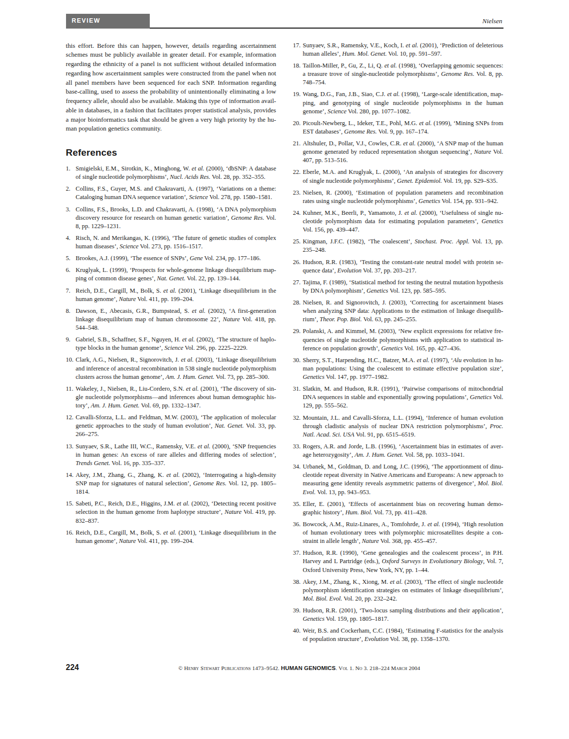Review
Nielsen
this effort. Before this can happen, however, details regarding ascertainment schemes must be publicly available in greater detail. For example, information regarding the ethnicity of a panel is not sufficient without detailed information regarding how ascertainment samples were constructed from the panel when not all panel members have been sequenced for each SNP. Information regarding base-calling, used to assess the probability of unintentionally eliminating a low frequency allele, should also be available. Making this type of information available in databases, in a fashion that facilitates proper statistical analysis, provides a major bioinformatics task that should be given a very high priority by the human population genetics community.
References
Smigielski, E.M., Sirotkin, K., Minghong, W. et al. (2000), ‘dbSNP: A database of single nucleotide polymorphisms’, Nucl. Acids Res. Vol. 28, pp. 352–355.
Collins, F.S., Guyer, M.S. and Chakravarti, A. (1997), ‘Variations on a theme: Cataloging human DNA sequence variation’, Science Vol. 278, pp. 1580–1581.
Collins, F.S., Brooks, L.D. and Chakravarti, A. (1998), ‘A DNA polymorphism discovery resource for research on human genetic variation’, Genome Res. Vol. 8, pp. 1229–1231.
Risch, N. and Merikangas, K. (1996), ‘The future of genetic studies of complex human diseases’, Science Vol. 273, pp. 1516–1517.
Brookes, A.J. (1999), ‘The essence of SNPs’, Gene Vol. 234, pp. 177–186.
Kruglyak, L. (1999), ‘Prospects for whole-genome linkage disequilibrium mapping of common disease genes’, Nat. Genet. Vol. 22, pp. 139–144.
Reich, D.E., Cargill, M., Bolk, S. et al. (2001), ‘Linkage disequilibrium in the human genome’, Nature Vol. 411, pp. 199–204.
Dawson, E., Abecasis, G.R., Bumpstead, S. et al. (2002), ‘A first-generation linkage disequilibrium map of human chromosome 22’, Nature Vol. 418, pp. 544–548.
Gabriel, S.B., Schaffner, S.F., Nguyen, H. et al. (2002), ‘The structure of haplotype blocks in the human genome’, Science Vol. 296, pp. 2225–2229.
Clark, A.G., Nielsen, R., Signorovitch, J. et al. (2003), ‘Linkage disequilibrium and inference of ancestral recombination in 538 single nucleotide polymorphism clusters across the human genome’, Am. J. Hum. Genet. Vol. 73, pp. 285–300.
Wakeley, J., Nielsen, R., Liu-Cordero, S.N. et al. (2001), ‘The discovery of single nucleotide polymorphisms—and inferences about human demographic history’, Am. J. Hum. Genet. Vol. 69, pp. 1332–1347.
Cavalli-Sforza, L.L. and Feldman, M.W. (2003), ‘The application of molecular genetic approaches to the study of human evolution’, Nat. Genet. Vol. 33, pp. 266–275.
Sunyaev, S.R., Lathe III, W.C., Ramensky, V.E. et al. (2000), ‘SNP frequencies in human genes: An excess of rare alleles and differing modes of selection’, Trends Genet. Vol. 16, pp. 335–337.
Akey, J.M., Zhang, G., Zhang, K. et al. (2002), ‘Interrogating a high-density SNP map for signatures of natural selection’, Genome Res. Vol. 12, pp. 1805–1814.
Sabeti, P.C., Reich, D.E., Higgins, J.M. et al. (2002), ‘Detecting recent positive selection in the human genome from haplotype structure’, Nature Vol. 419, pp. 832–837.
Reich, D.E., Cargill, M., Bolk, S. et al. (2001), ‘Linkage disequilibrium in the human genome’, Nature Vol. 411, pp. 199–204.
Sunyaev, S.R., Ramensky, V.E., Koch, I. et al. (2001), ‘Prediction of deleterious human alleles’, Hum. Mol. Genet. Vol. 10, pp. 591–597.
Taillon-Miller, P., Gu, Z., Li, Q. et al. (1998), ‘Overlapping genomic sequences: a treasure trove of single-nucleotide polymorphisms’, Genome Res. Vol. 8, pp. 748–754.
Wang, D.G., Fan, J.B., Siao, C.J. et al. (1998), ‘Large-scale identification, mapping, and genotyping of single nucleotide polymorphisms in the human genome’, Science Vol. 280, pp. 1077–1082.
Picoult-Newberg, L., Ideker, T.E., Pohl, M.G. et al. (1999), ‘Mining SNPs from EST databases’, Genome Res. Vol. 9, pp. 167–174.
Altshuler, D., Pollar, V.J., Cowles, C.R. et al. (2000), ‘A SNP map of the human genome generated by reduced representation shotgun sequencing’, Nature Vol. 407, pp. 513–516.
Eberle, M.A. and Kruglyak, L. (2000), ‘An analysis of strategies for discovery of single nucleotide polymorphisms’, Genet. Epidemiol. Vol. 19, pp. S29–S35.
Nielsen, R. (2000), ‘Estimation of population parameters and recombination rates using single nucleotide polymorphisms’, Genetics Vol. 154, pp. 931–942.
Kuhner, M.K., Beerli, P., Yamamoto, J. et al. (2000), ‘Usefulness of single nucleotide polymorphism data for estimating population parameters’, Genetics Vol. 156, pp. 439–447.
Kingman, J.F.C. (1982), ‘The coalescent’, Stochast. Proc. Appl. Vol. 13, pp. 235–248.
Hudson, R.R. (1983), ‘Testing the constant-rate neutral model with protein sequence data’, Evolution Vol. 37, pp. 203–217.
Tajima, F. (1989), ‘Statistical method for testing the neutral mutation hypothesis by DNA polymorphism’, Genetics Vol. 123, pp. 585–595.
Nielsen, R. and Signorovitch, J. (2003), ‘Correcting for ascertainment biases when analyzing SNP data: Applications to the estimation of linkage disequilibrium’, Theor. Pop. Biol. Vol. 63, pp. 245–255.
Polanski, A. and Kimmel, M. (2003), ‘New explicit expressions for relative frequencies of single nucleotide polymorphisms with application to statistical inference on population growth’, Genetics Vol. 165, pp. 427–436.
Sherry, S.T., Harpending, H.C., Batzer, M.A. et al. (1997), ‘Alu evolution in human populations: Using the coalescent to estimate effective population size’, Genetics Vol. 147, pp. 1977–1982.
Slatkin, M. and Hudson, R.R. (1991), ‘Pairwise comparisons of mitochondrial DNA sequences in stable and exponentially growing populations’, Genetics Vol. 129, pp. 555–562.
Mountain, J.L. and Cavalli-Sforza, L.L. (1994), ‘Inference of human evolution through cladistic analysis of nuclear DNA restriction polymorphisms’, Proc. Natl. Acad. Sci. USA Vol. 91, pp. 6515–6519.
Rogers, A.R. and Jorde, L.B. (1996), ‘Ascertainment bias in estimates of average heterozygosity’, Am. J. Hum. Genet. Vol. 58, pp. 1033–1041.
Urbanek, M., Goldman, D. and Long, J.C. (1996), ‘The apportionment of dinucleotide repeat diversity in Native Americans and Europeans: A new approach to measuring gene identity reveals asymmetric patterns of divergence’, Mol. Biol. Evol. Vol. 13, pp. 943–953.
Eller, E. (2001), ‘Effects of ascertainment bias on recovering human demographic history’, Hum. Biol. Vol. 73, pp. 411–428.
Bowcock, A.M., Ruiz-Linares, A., Tomfohrde, J. et al. (1994), ‘High resolution of human evolutionary trees with polymorphic microsatellites despite a constraint in allele length’, Nature Vol. 368, pp. 455–457.
Hudson, R.R. (1990), ‘Gene genealogies and the coalescent process’, in P.H. Harvey and L Partridge (eds.), Oxford Surveys in Evolutionary Biology, Vol. 7, Oxford University Press, New York, NY, pp. 1–44.
Akey, J.M., Zhang, K., Xiong, M. et al. (2003), ‘The effect of single nucleotide polymorphism identification strategies on estimates of linkage disequilibrium’, Mol. Biol. Evol. Vol. 20, pp. 232–242.
Hudson, R.R. (2001), ‘Two-locus sampling distributions and their application’, Genetics Vol. 159, pp. 1805–1817.
Weir, B.S. and Cockerham, C.C. (1984), ‘Estimating F-statistics for the analysis of population structure’, Evolution Vol. 38, pp. 1358–1370.
224
© Henry Stewart Publications 1473–9542. HUMAN GENOMICS. Vol 1. No 3. 218–224 March 2004